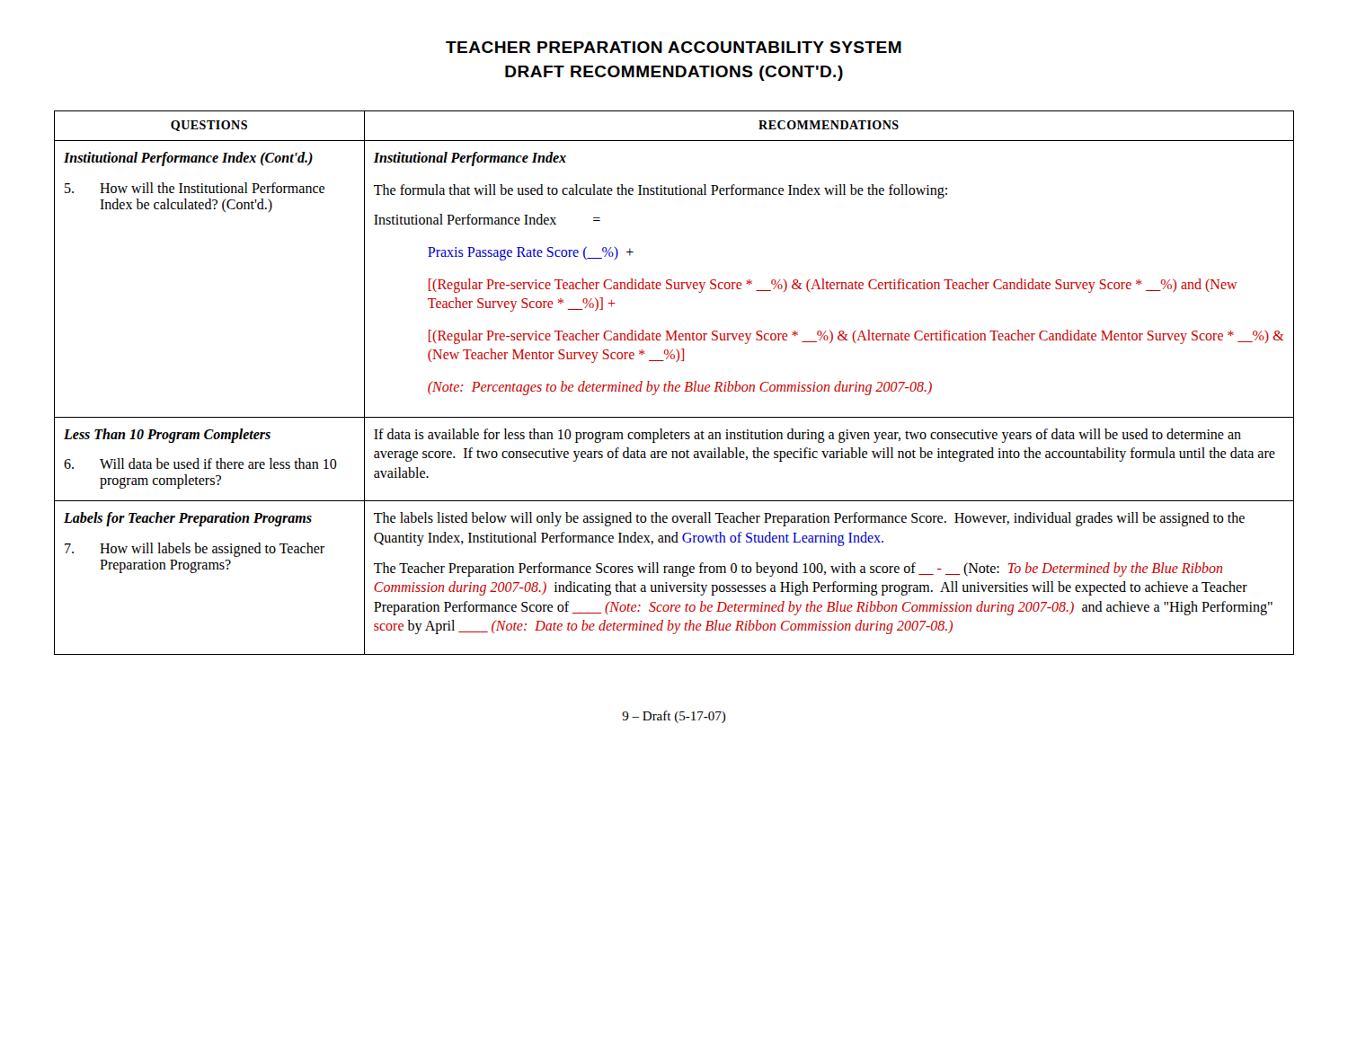TEACHER PREPARATION ACCOUNTABILITY SYSTEM
DRAFT RECOMMENDATIONS (CONT'D.)
| QUESTIONS | RECOMMENDATIONS |
| --- | --- |
| Institutional Performance Index (Cont'd.) 5. How will the Institutional Performance Index be calculated? (Cont'd.) | Institutional Performance Index The formula that will be used to calculate the Institutional Performance Index will be the following: Institutional Performance Index = Praxis Passage Rate Score (__%) + [(Regular Pre-service Teacher Candidate Survey Score * __%) & (Alternate Certification Teacher Candidate Survey Score * __%) and (New Teacher Survey Score * __%)] + [(Regular Pre-service Teacher Candidate Mentor Survey Score * __%) & (Alternate Certification Teacher Candidate Mentor Survey Score * __%) & (New Teacher Mentor Survey Score * __%)] (Note: Percentages to be determined by the Blue Ribbon Commission during 2007-08.) |
| Less Than 10 Program Completers 6. Will data be used if there are less than 10 program completers? | If data is available for less than 10 program completers at an institution during a given year, two consecutive years of data will be used to determine an average score. If two consecutive years of data are not available, the specific variable will not be integrated into the accountability formula until the data are available. |
| Labels for Teacher Preparation Programs 7. How will labels be assigned to Teacher Preparation Programs? | The labels listed below will only be assigned to the overall Teacher Preparation Performance Score. However, individual grades will be assigned to the Quantity Index, Institutional Performance Index, and Growth of Student Learning Index. The Teacher Preparation Performance Scores will range from 0 to beyond 100, with a score of __ - __ (Note: To be Determined by the Blue Ribbon Commission during 2007-08.) indicating that a university possesses a High Performing program. All universities will be expected to achieve a Teacher Preparation Performance Score of ____ (Note: Score to be Determined by the Blue Ribbon Commission during 2007-08.) and achieve a "High Performing" score by April ____ (Note: Date to be determined by the Blue Ribbon Commission during 2007-08.) |
9 – Draft (5-17-07)